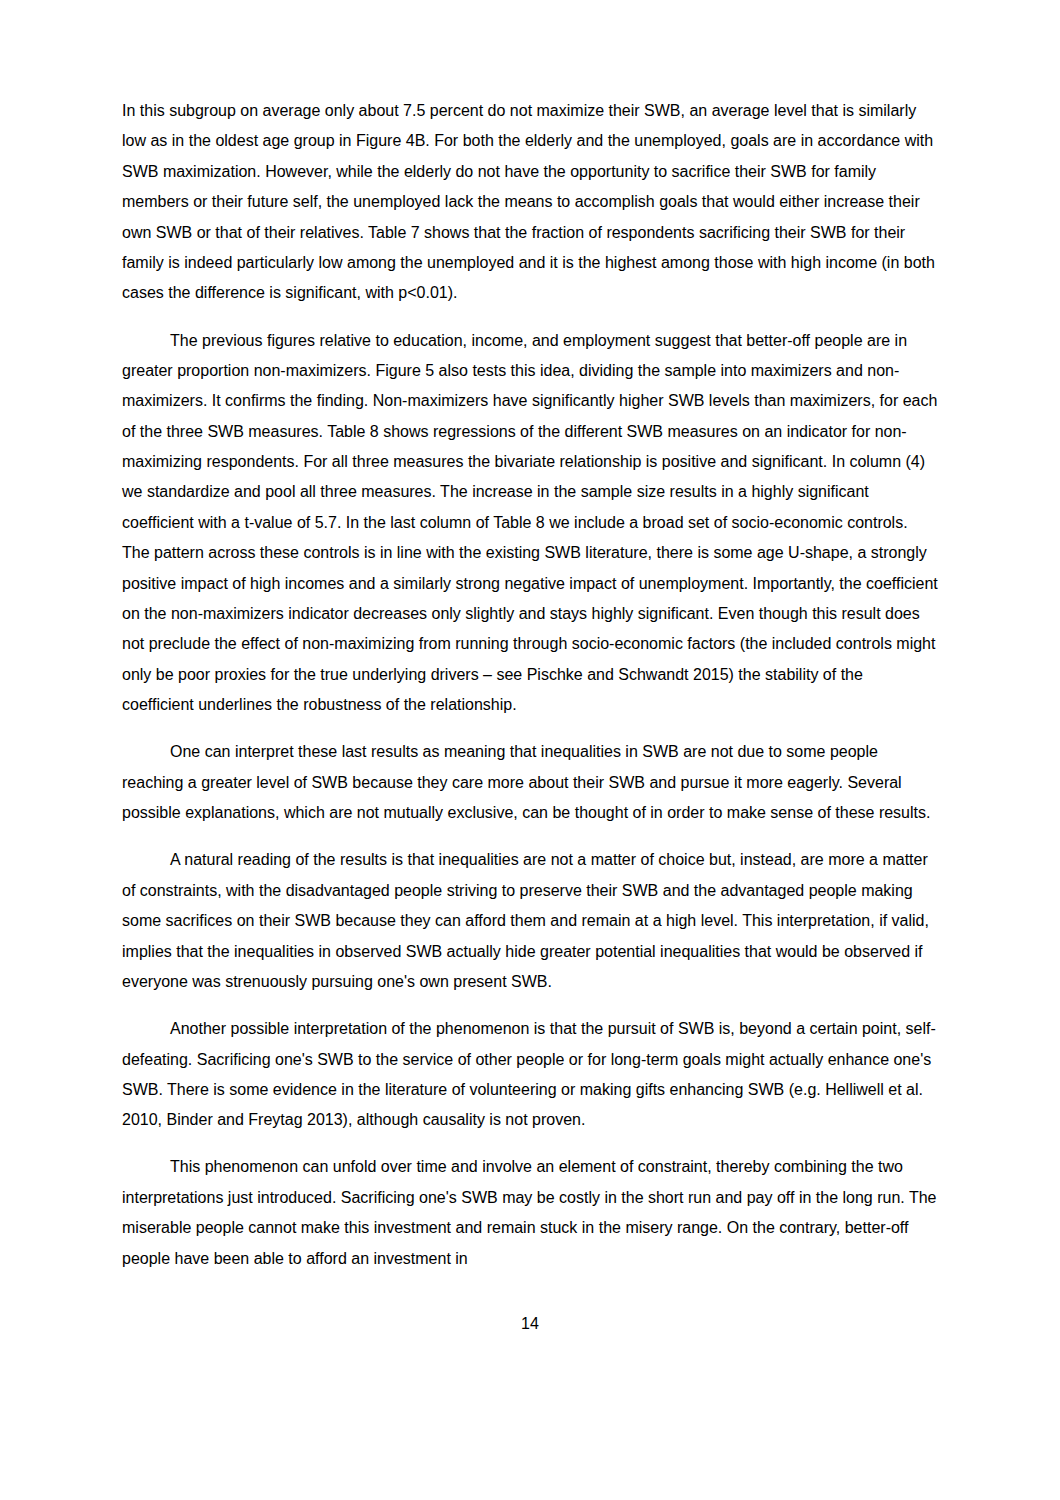In this subgroup on average only about 7.5 percent do not maximize their SWB, an average level that is similarly low as in the oldest age group in Figure 4B. For both the elderly and the unemployed, goals are in accordance with SWB maximization. However, while the elderly do not have the opportunity to sacrifice their SWB for family members or their future self, the unemployed lack the means to accomplish goals that would either increase their own SWB or that of their relatives. Table 7 shows that the fraction of respondents sacrificing their SWB for their family is indeed particularly low among the unemployed and it is the highest among those with high income (in both cases the difference is significant, with p<0.01).
The previous figures relative to education, income, and employment suggest that better-off people are in greater proportion non-maximizers. Figure 5 also tests this idea, dividing the sample into maximizers and non-maximizers. It confirms the finding. Non-maximizers have significantly higher SWB levels than maximizers, for each of the three SWB measures. Table 8 shows regressions of the different SWB measures on an indicator for non-maximizing respondents. For all three measures the bivariate relationship is positive and significant. In column (4) we standardize and pool all three measures. The increase in the sample size results in a highly significant coefficient with a t-value of 5.7. In the last column of Table 8 we include a broad set of socio-economic controls. The pattern across these controls is in line with the existing SWB literature, there is some age U-shape, a strongly positive impact of high incomes and a similarly strong negative impact of unemployment. Importantly, the coefficient on the non-maximizers indicator decreases only slightly and stays highly significant. Even though this result does not preclude the effect of non-maximizing from running through socio-economic factors (the included controls might only be poor proxies for the true underlying drivers – see Pischke and Schwandt 2015) the stability of the coefficient underlines the robustness of the relationship.
One can interpret these last results as meaning that inequalities in SWB are not due to some people reaching a greater level of SWB because they care more about their SWB and pursue it more eagerly. Several possible explanations, which are not mutually exclusive, can be thought of in order to make sense of these results.
A natural reading of the results is that inequalities are not a matter of choice but, instead, are more a matter of constraints, with the disadvantaged people striving to preserve their SWB and the advantaged people making some sacrifices on their SWB because they can afford them and remain at a high level. This interpretation, if valid, implies that the inequalities in observed SWB actually hide greater potential inequalities that would be observed if everyone was strenuously pursuing one's own present SWB.
Another possible interpretation of the phenomenon is that the pursuit of SWB is, beyond a certain point, self-defeating. Sacrificing one's SWB to the service of other people or for long-term goals might actually enhance one's SWB. There is some evidence in the literature of volunteering or making gifts enhancing SWB (e.g. Helliwell et al. 2010, Binder and Freytag 2013), although causality is not proven.
This phenomenon can unfold over time and involve an element of constraint, thereby combining the two interpretations just introduced. Sacrificing one's SWB may be costly in the short run and pay off in the long run. The miserable people cannot make this investment and remain stuck in the misery range. On the contrary, better-off people have been able to afford an investment in
14